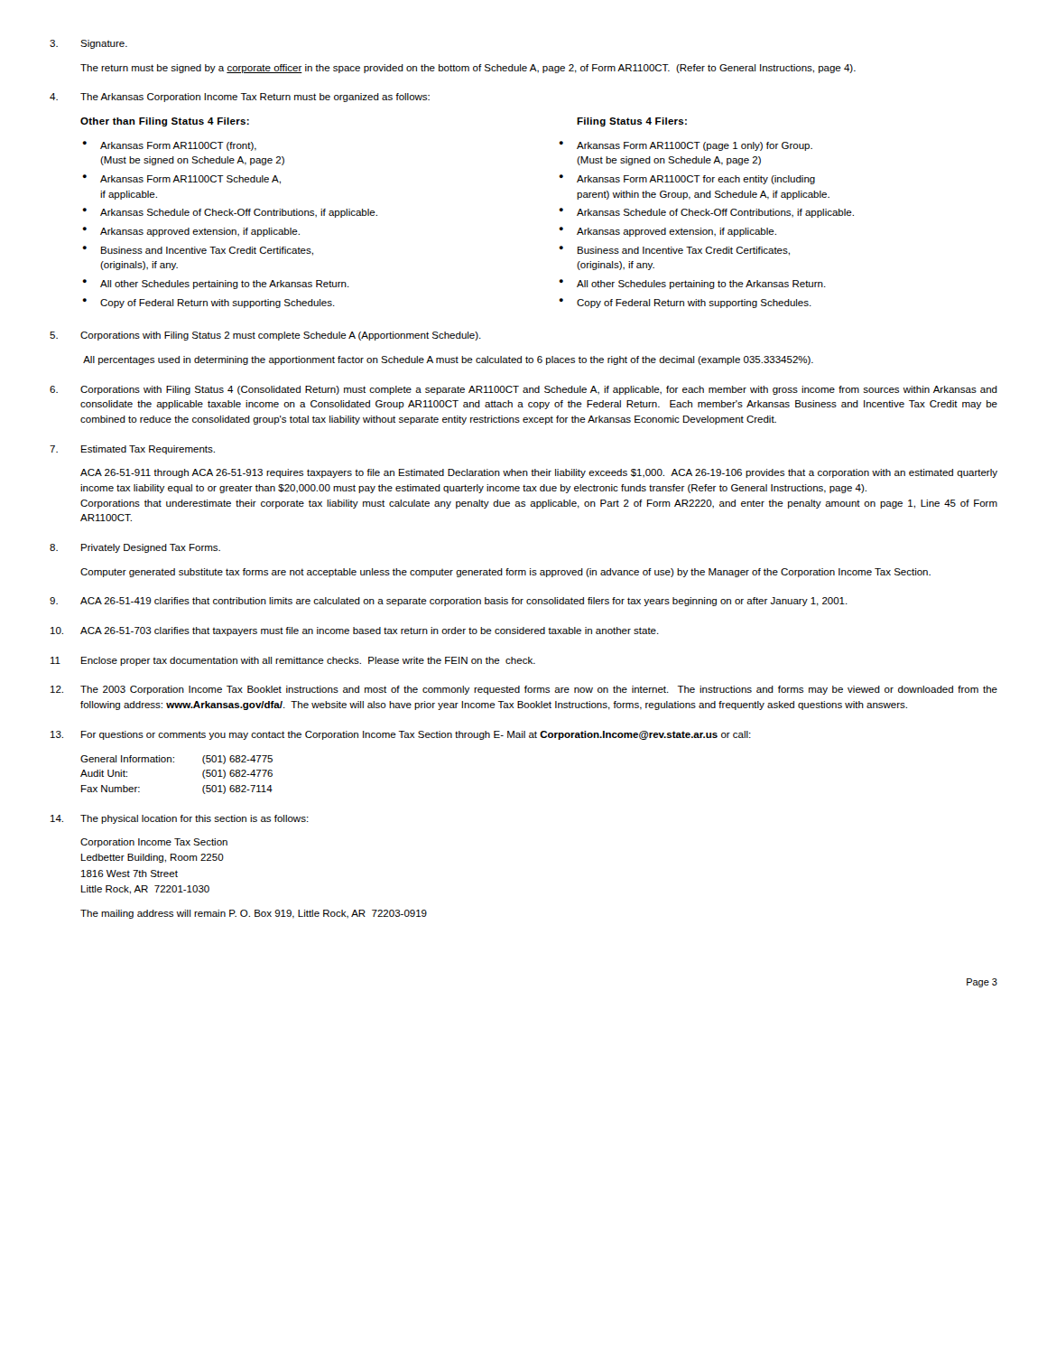3.
Signature.
The return must be signed by a corporate officer in the space provided on the bottom of Schedule A, page 2, of Form AR1100CT. (Refer to General Instructions, page 4).
4.
The Arkansas Corporation Income Tax Return must be organized as follows:
Other than Filing Status 4 Filers:
Arkansas Form AR1100CT (front),(Must be signed on Schedule A, page 2)
Arkansas Form AR1100CT Schedule A,if applicable.
Arkansas Schedule of Check-Off Contributions, if applicable.
Arkansas approved extension, if applicable.
Business and Incentive Tax Credit Certificates,(originals), if any.
All other Schedules pertaining to the Arkansas Return.
Copy of Federal Return with supporting Schedules.
Filing Status 4 Filers:
Arkansas Form AR1100CT (page 1 only) for Group.(Must be signed on Schedule A, page 2)
Arkansas Form AR1100CT for each entity (includingparent) within the Group, and Schedule A, if applicable.
Arkansas Schedule of Check-Off Contributions, if applicable.
Arkansas approved extension, if applicable.
Business and Incentive Tax Credit Certificates,(originals), if any.
All other Schedules pertaining to the Arkansas Return.
Copy of Federal Return with supporting Schedules.
5.
Corporations with Filing Status 2 must complete Schedule A (Apportionment Schedule).
All percentages used in determining the apportionment factor on Schedule A must be calculated to 6 places to the right of the decimal (example 035.333452%).
6.
Corporations with Filing Status 4 (Consolidated Return) must complete a separate AR1100CT and Schedule A, if applicable, for each member with gross income from sources within Arkansas and consolidate the applicable taxable income on a Consolidated Group AR1100CT and attach a copy of the Federal Return. Each member's Arkansas Business and Incentive Tax Credit may be combined to reduce the consolidated group's total tax liability without separate entity restrictions except for the Arkansas Economic Development Credit.
7.
Estimated Tax Requirements.
ACA 26-51-911 through ACA 26-51-913 requires taxpayers to file an Estimated Declaration when their liability exceeds $1,000. ACA 26-19-106 provides that a corporation with an estimated quarterly income tax liability equal to or greater than $20,000.00 must pay the estimated quarterly income tax due by electronic funds transfer (Refer to General Instructions, page 4).
Corporations that underestimate their corporate tax liability must calculate any penalty due as applicable, on Part 2 of Form AR2220, and enter the penalty amount on page 1, Line 45 of Form AR1100CT.
8.
Privately Designed Tax Forms.
Computer generated substitute tax forms are not acceptable unless the computer generated form is approved (in advance of use) by the Manager of the Corporation Income Tax Section.
9.
ACA 26-51-419 clarifies that contribution limits are calculated on a separate corporation basis for consolidated filers for tax years beginning on or after January 1, 2001.
10.
ACA 26-51-703 clarifies that taxpayers must file an income based tax return in order to be considered taxable in another state.
11
Enclose proper tax documentation with all remittance checks. Please write the FEIN on the check.
12.
The 2003 Corporation Income Tax Booklet instructions and most of the commonly requested forms are now on the internet. The instructions and forms may be viewed or downloaded from the following address: www.Arkansas.gov/dfa/. The website will also have prior year Income Tax Booklet Instructions, forms, regulations and frequently asked questions with answers.
13.
For questions or comments you may contact the Corporation Income Tax Section through E- Mail at Corporation.Income@rev.state.ar.us or call:
| General Information: | (501) 682-4775 |
| Audit Unit: | (501) 682-4776 |
| Fax Number: | (501) 682-7114 |
14.
The physical location for this section is as follows:
Corporation Income Tax Section
Ledbetter Building, Room 2250
1816 West 7th Street
Little Rock, AR 72201-1030
The mailing address will remain P. O. Box 919, Little Rock, AR 72203-0919
Page 3